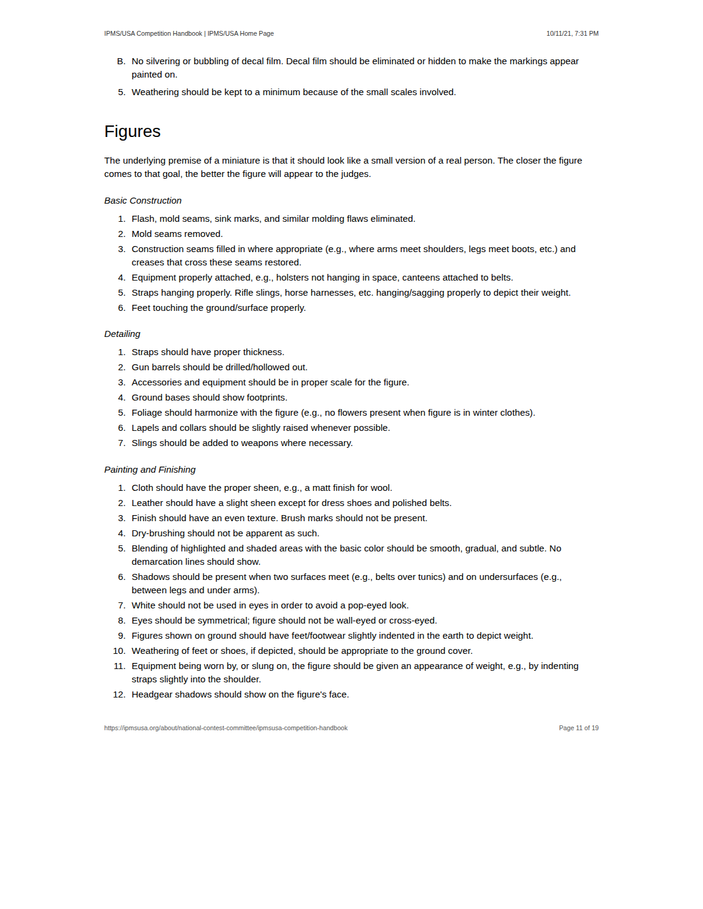IPMS/USA Competition Handbook | IPMS/USA Home Page 10/11/21, 7:31 PM
No silvering or bubbling of decal film. Decal film should be eliminated or hidden to make the markings appear painted on.
Weathering should be kept to a minimum because of the small scales involved.
Figures
The underlying premise of a miniature is that it should look like a small version of a real person. The closer the figure comes to that goal, the better the figure will appear to the judges.
Basic Construction
Flash, mold seams, sink marks, and similar molding flaws eliminated.
Mold seams removed.
Construction seams filled in where appropriate (e.g., where arms meet shoulders, legs meet boots, etc.) and creases that cross these seams restored.
Equipment properly attached, e.g., holsters not hanging in space, canteens attached to belts.
Straps hanging properly. Rifle slings, horse harnesses, etc. hanging/sagging properly to depict their weight.
Feet touching the ground/surface properly.
Detailing
Straps should have proper thickness.
Gun barrels should be drilled/hollowed out.
Accessories and equipment should be in proper scale for the figure.
Ground bases should show footprints.
Foliage should harmonize with the figure (e.g., no flowers present when figure is in winter clothes).
Lapels and collars should be slightly raised whenever possible.
Slings should be added to weapons where necessary.
Painting and Finishing
Cloth should have the proper sheen, e.g., a matt finish for wool.
Leather should have a slight sheen except for dress shoes and polished belts.
Finish should have an even texture. Brush marks should not be present.
Dry-brushing should not be apparent as such.
Blending of highlighted and shaded areas with the basic color should be smooth, gradual, and subtle. No demarcation lines should show.
Shadows should be present when two surfaces meet (e.g., belts over tunics) and on undersurfaces (e.g., between legs and under arms).
White should not be used in eyes in order to avoid a pop-eyed look.
Eyes should be symmetrical; figure should not be wall-eyed or cross-eyed.
Figures shown on ground should have feet/footwear slightly indented in the earth to depict weight.
Weathering of feet or shoes, if depicted, should be appropriate to the ground cover.
Equipment being worn by, or slung on, the figure should be given an appearance of weight, e.g., by indenting straps slightly into the shoulder.
Headgear shadows should show on the figure's face.
https://ipmsusa.org/about/national-contest-committee/ipmsusa-competition-handbook Page 11 of 19